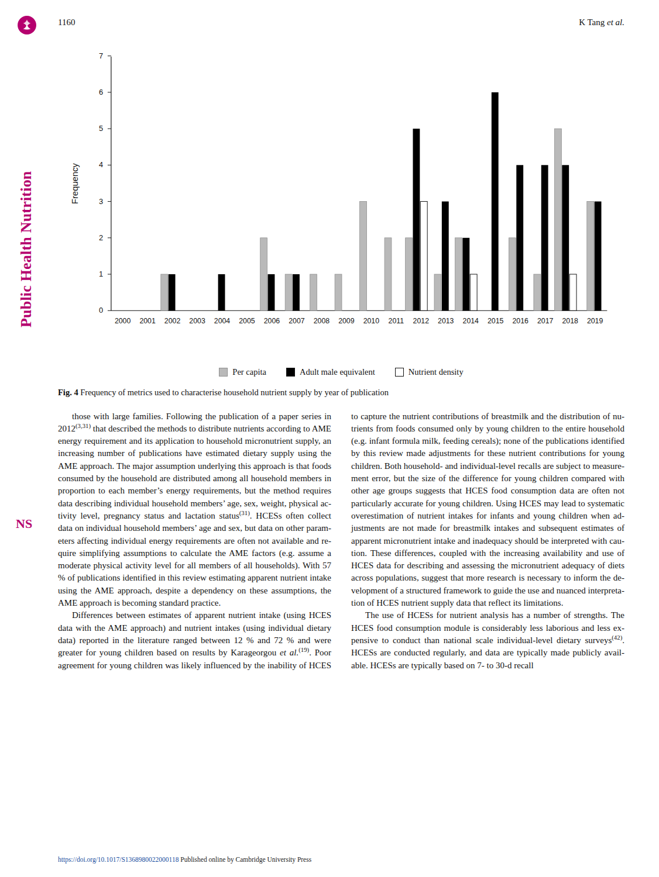Public Health Nutrition
NS
1160 K Tang et al.
Frequency of metrics used to characterise household nutrient supply by year of publication Grouped bar chart with three series: Per capita (grey), Adult male equivalent (black), Nutrient density (white outline). Years 2000 to 2019 on the x-axis, frequency 0 to 7 on the y-axis. 0 1 2 3 4 5 6 7 Frequency 2000 2001 2002 2003 2004 2005 2006 2007 2008 2009 2010 2011 2012 2013 2014 2015 2016 2017 2018 2019
Per capita Adult male equivalent Nutrient density
Fig. 4 Frequency of metrics used to characterise household nutrient supply by year of publication
those with large families. Following the publication of a paper series in 2012(3,31) that described the methods to distribute nutrients according to AME energy requirement and its application to household micronutrient supply, an increasing number of publications have estimated dietary supply using the AME approach. The major assumption underlying this approach is that foods consumed by the household are distributed among all household members in proportion to each member’s energy requirements, but the method requires data describing individual household members’ age, sex, weight, physical activity level, pregnancy status and lactation status(31). HCESs often collect data on individual household members’ age and sex, but data on other parameters affecting individual energy requirements are often not available and require simplifying assumptions to calculate the AME factors (e.g. assume a moderate physical activity level for all members of all households). With 57 % of publications identified in this review estimating apparent nutrient intake using the AME approach, despite a dependency on these assumptions, the AME approach is becoming standard practice.
Differences between estimates of apparent nutrient intake (using HCES data with the AME approach) and nutrient intakes (using individual dietary data) reported in the literature ranged between 12 % and 72 % and were greater for young children based on results by Karageorgou et al.(19). Poor agreement for young children was likely influenced by the inability of HCES to capture the nutrient contributions of breastmilk and the distribution of nutrients from foods consumed only by young children to the entire household (e.g. infant formula milk, feeding cereals); none of the publications identified by this review made adjustments for these nutrient contributions for young children. Both household- and individual-level recalls are subject to measurement error, but the size of the difference for young children compared with other age groups suggests that HCES food consumption data are often not particularly accurate for young children. Using HCES may lead to systematic overestimation of nutrient intakes for infants and young children when adjustments are not made for breastmilk intakes and subsequent estimates of apparent micronutrient intake and inadequacy should be interpreted with caution. These differences, coupled with the increasing availability and use of HCES data for describing and assessing the micronutrient adequacy of diets across populations, suggest that more research is necessary to inform the development of a structured framework to guide the use and nuanced interpretation of HCES nutrient supply data that reflect its limitations.
The use of HCESs for nutrient analysis has a number of strengths. The HCES food consumption module is considerably less laborious and less expensive to conduct than national scale individual-level dietary surveys(42). HCESs are conducted regularly, and data are typically made publicly available. HCESs are typically based on 7- to 30-d recall
https://doi.org/10.1017/S1368980022000118 Published online by Cambridge University Press